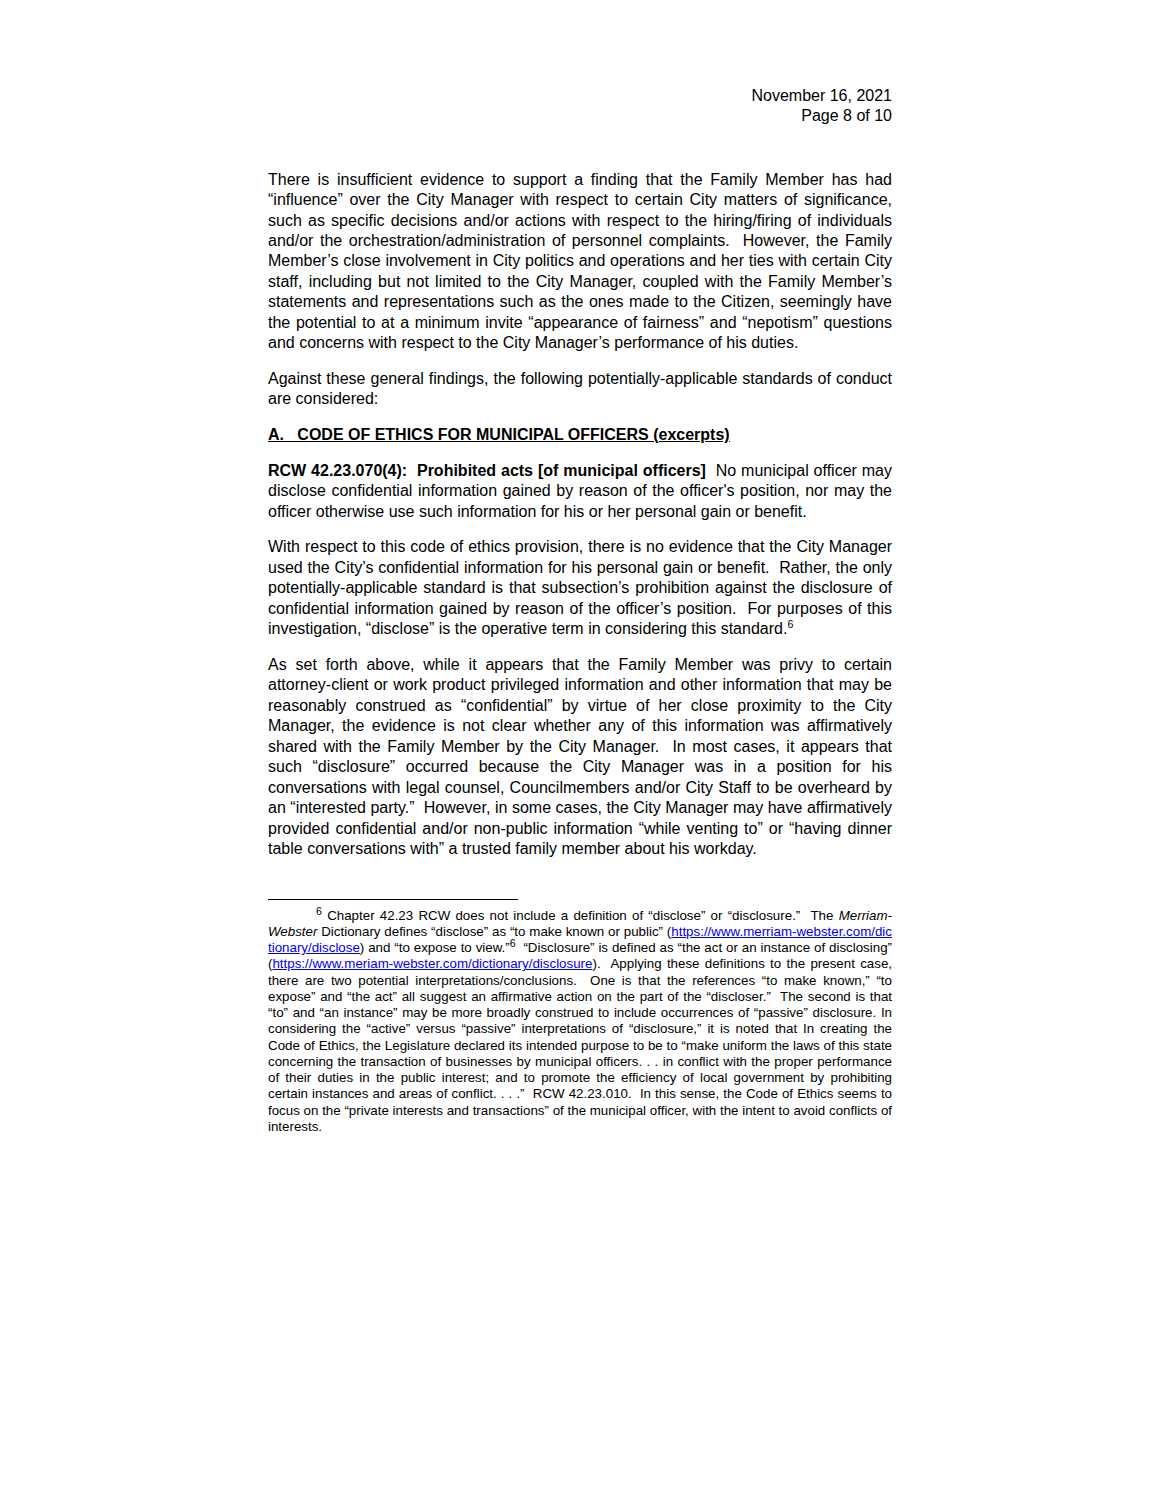November 16, 2021
Page 8 of 10
There is insufficient evidence to support a finding that the Family Member has had “influence” over the City Manager with respect to certain City matters of significance, such as specific decisions and/or actions with respect to the hiring/firing of individuals and/or the orchestration/administration of personnel complaints. However, the Family Member’s close involvement in City politics and operations and her ties with certain City staff, including but not limited to the City Manager, coupled with the Family Member’s statements and representations such as the ones made to the Citizen, seemingly have the potential to at a minimum invite “appearance of fairness” and “nepotism” questions and concerns with respect to the City Manager’s performance of his duties.
Against these general findings, the following potentially-applicable standards of conduct are considered:
A. CODE OF ETHICS FOR MUNICIPAL OFFICERS (excerpts)
RCW 42.23.070(4): Prohibited acts [of municipal officers] No municipal officer may disclose confidential information gained by reason of the officer's position, nor may the officer otherwise use such information for his or her personal gain or benefit.
With respect to this code of ethics provision, there is no evidence that the City Manager used the City’s confidential information for his personal gain or benefit. Rather, the only potentially-applicable standard is that subsection’s prohibition against the disclosure of confidential information gained by reason of the officer’s position. For purposes of this investigation, “disclose” is the operative term in considering this standard.6
As set forth above, while it appears that the Family Member was privy to certain attorney-client or work product privileged information and other information that may be reasonably construed as “confidential” by virtue of her close proximity to the City Manager, the evidence is not clear whether any of this information was affirmatively shared with the Family Member by the City Manager. In most cases, it appears that such “disclosure” occurred because the City Manager was in a position for his conversations with legal counsel, Councilmembers and/or City Staff to be overheard by an “interested party.” However, in some cases, the City Manager may have affirmatively provided confidential and/or non-public information “while venting to” or “having dinner table conversations with” a trusted family member about his workday.
6 Chapter 42.23 RCW does not include a definition of “disclose” or “disclosure.” The Merriam-Webster Dictionary defines “disclose” as “to make known or public” (https://www.merriam-webster.com/dictionary/disclose) and “to expose to view.”6 “Disclosure” is defined as “the act or an instance of disclosing” (https://www.meriam-webster.com/dictionary/disclosure). Applying these definitions to the present case, there are two potential interpretations/conclusions. One is that the references “to make known,” “to expose” and “the act” all suggest an affirmative action on the part of the “discloser.” The second is that “to” and “an instance” may be more broadly construed to include occurrences of “passive” disclosure. In considering the “active” versus “passive” interpretations of “disclosure,” it is noted that In creating the Code of Ethics, the Legislature declared its intended purpose to be to “make uniform the laws of this state concerning the transaction of businesses by municipal officers. . . in conflict with the proper performance of their duties in the public interest; and to promote the efficiency of local government by prohibiting certain instances and areas of conflict. . . .” RCW 42.23.010. In this sense, the Code of Ethics seems to focus on the “private interests and transactions” of the municipal officer, with the intent to avoid conflicts of interests.